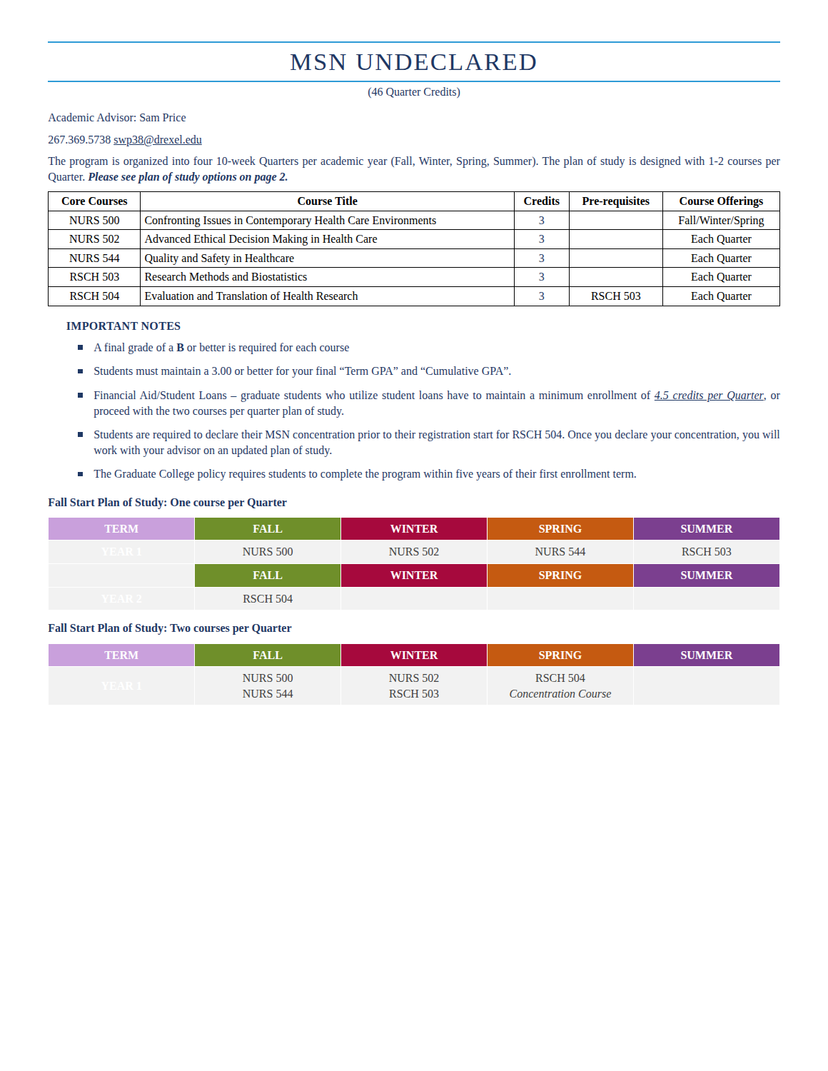MSN UNDECLARED
(46 Quarter Credits)
Academic Advisor: Sam Price
267.369.5738 swp38@drexel.edu
The program is organized into four 10-week Quarters per academic year (Fall, Winter, Spring, Summer). The plan of study is designed with 1-2 courses per Quarter. Please see plan of study options on page 2.
| Core Courses | Course Title | Credits | Pre-requisites | Course Offerings |
| --- | --- | --- | --- | --- |
| NURS 500 | Confronting Issues in Contemporary Health Care Environments | 3 | | Fall/Winter/Spring |
| NURS 502 | Advanced Ethical Decision Making in Health Care | 3 | | Each Quarter |
| NURS 544 | Quality and Safety in Healthcare | 3 | | Each Quarter |
| RSCH 503 | Research Methods and Biostatistics | 3 | | Each Quarter |
| RSCH 504 | Evaluation and Translation of Health Research | 3 | RSCH 503 | Each Quarter |
IMPORTANT NOTES
A final grade of a B or better is required for each course
Students must maintain a 3.00 or better for your final “Term GPA” and “Cumulative GPA”.
Financial Aid/Student Loans – graduate students who utilize student loans have to maintain a minimum enrollment of 4.5 credits per Quarter, or proceed with the two courses per quarter plan of study.
Students are required to declare their MSN concentration prior to their registration start for RSCH 504. Once you declare your concentration, you will work with your advisor on an updated plan of study.
The Graduate College policy requires students to complete the program within five years of their first enrollment term.
Fall Start Plan of Study: One course per Quarter
| TERM | FALL | WINTER | SPRING | SUMMER |
| --- | --- | --- | --- | --- |
| YEAR 1 | NURS 500 | NURS 502 | NURS 544 | RSCH 503 |
| | FALL | WINTER | SPRING | SUMMER |
| YEAR 2 | RSCH 504 | | | |
Fall Start Plan of Study: Two courses per Quarter
| TERM | FALL | WINTER | SPRING | SUMMER |
| --- | --- | --- | --- | --- |
| YEAR 1 | NURS 500 NURS 544 | NURS 502 RSCH 503 | RSCH 504 Concentration Course | |